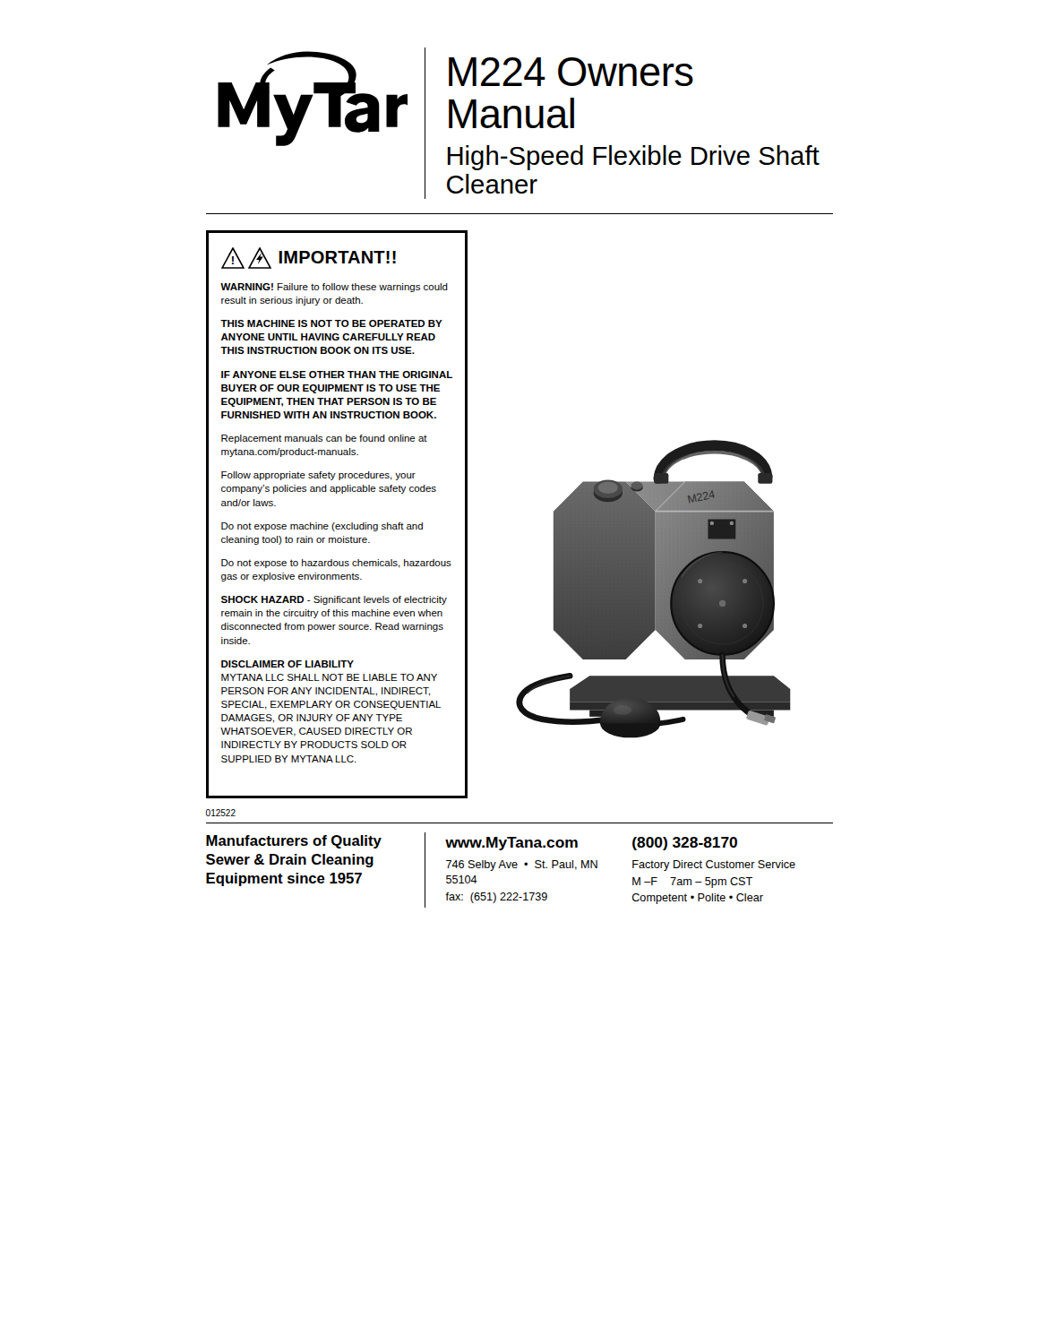M224 Owners Manual
High-Speed Flexible Drive Shaft Cleaner
!
IMPORTANT!!
WARNING! Failure to follow these warnings could result in serious injury or death.
This machine is not to be operated by anyone until having carefully read this instruction book on its use.
If anyone else other than the original buyer of our equipment is to use the equipment, then that person is to be furnished with an instruction book.
Replacement manuals can be found online at mytana.com/product-manuals.
Follow appropriate safety procedures, your company’s policies and applicable safety codes and/or laws.
Do not expose machine (excluding shaft and cleaning tool) to rain or moisture.
Do not expose to hazardous chemicals, hazardous gas or explosive environments.
SHOCK HAZARD - Significant levels of electricity remain in the circuitry of this machine even when disconnected from power source. Read warnings inside.
DISCLAIMER OF LIABILITY
MyTana LLC shall not be liable to any person for any incidental, indirect, special, exemplary or consequential damages, or injury of any type whatsoever, caused directly or indirectly by products sold or supplied by MyTana LLC.
M224
012522
Manufacturers of Quality Sewer & Drain Cleaning Equipment since 1957
www.MyTana.com
746 Selby Ave • St. Paul, MN 55104
fax: (651) 222-1739
(800) 328-8170
Factory Direct Customer Service
M –F 7am – 5pm CST
Competent • Polite • Clear